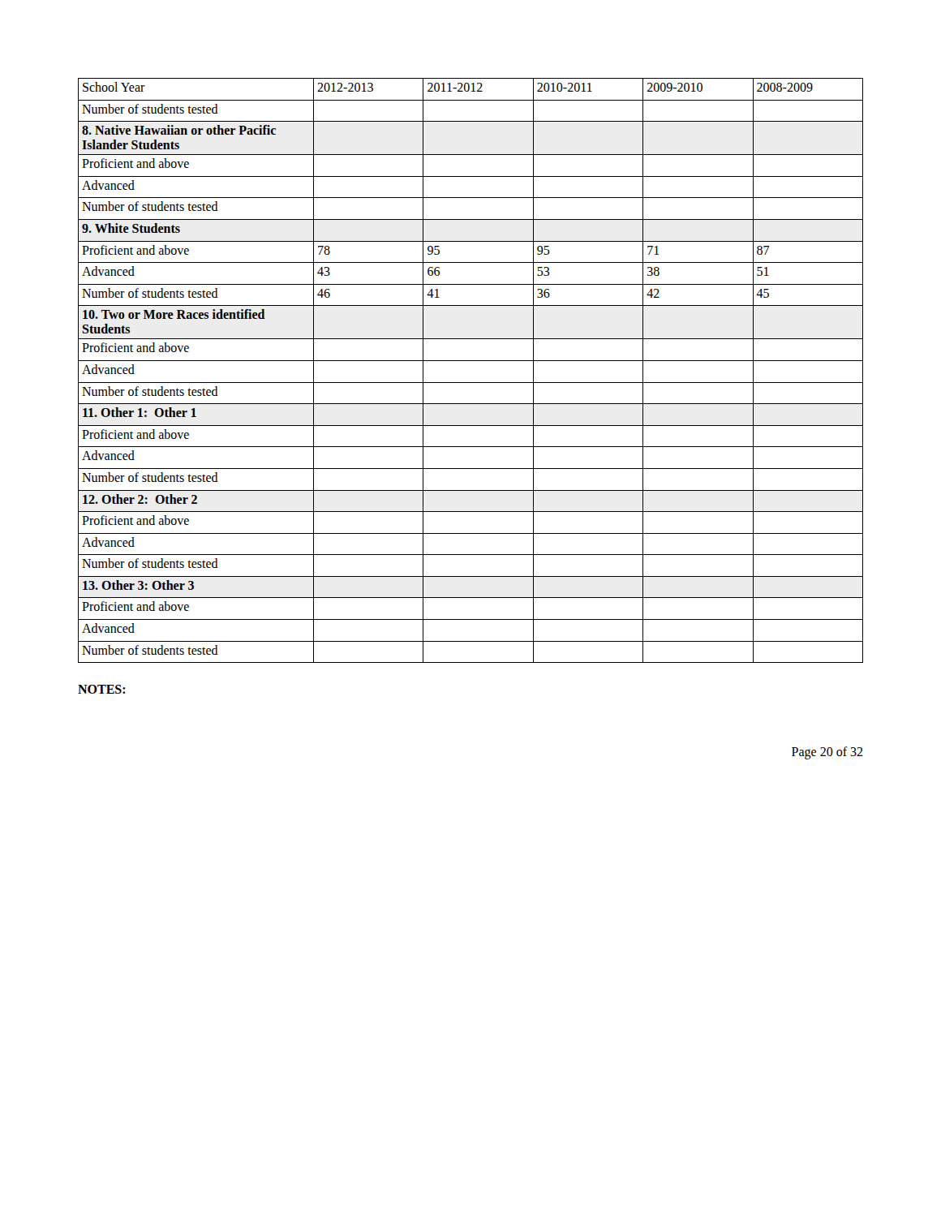| School Year | 2012-2013 | 2011-2012 | 2010-2011 | 2009-2010 | 2008-2009 |
| Number of students tested | | | | | |
| 8. Native Hawaiian or other Pacific Islander Students | | | | | |
| Proficient and above | | | | | |
| Advanced | | | | | |
| Number of students tested | | | | | |
| 9. White Students | | | | | |
| Proficient and above | 78 | 95 | 95 | 71 | 87 |
| Advanced | 43 | 66 | 53 | 38 | 51 |
| Number of students tested | 46 | 41 | 36 | 42 | 45 |
| 10. Two or More Races identified Students | | | | | |
| Proficient and above | | | | | |
| Advanced | | | | | |
| Number of students tested | | | | | |
| 11. Other 1: Other 1 | | | | | |
| Proficient and above | | | | | |
| Advanced | | | | | |
| Number of students tested | | | | | |
| 12. Other 2: Other 2 | | | | | |
| Proficient and above | | | | | |
| Advanced | | | | | |
| Number of students tested | | | | | |
| 13. Other 3: Other 3 | | | | | |
| Proficient and above | | | | | |
| Advanced | | | | | |
| Number of students tested | | | | | |
NOTES:
Page 20 of 32